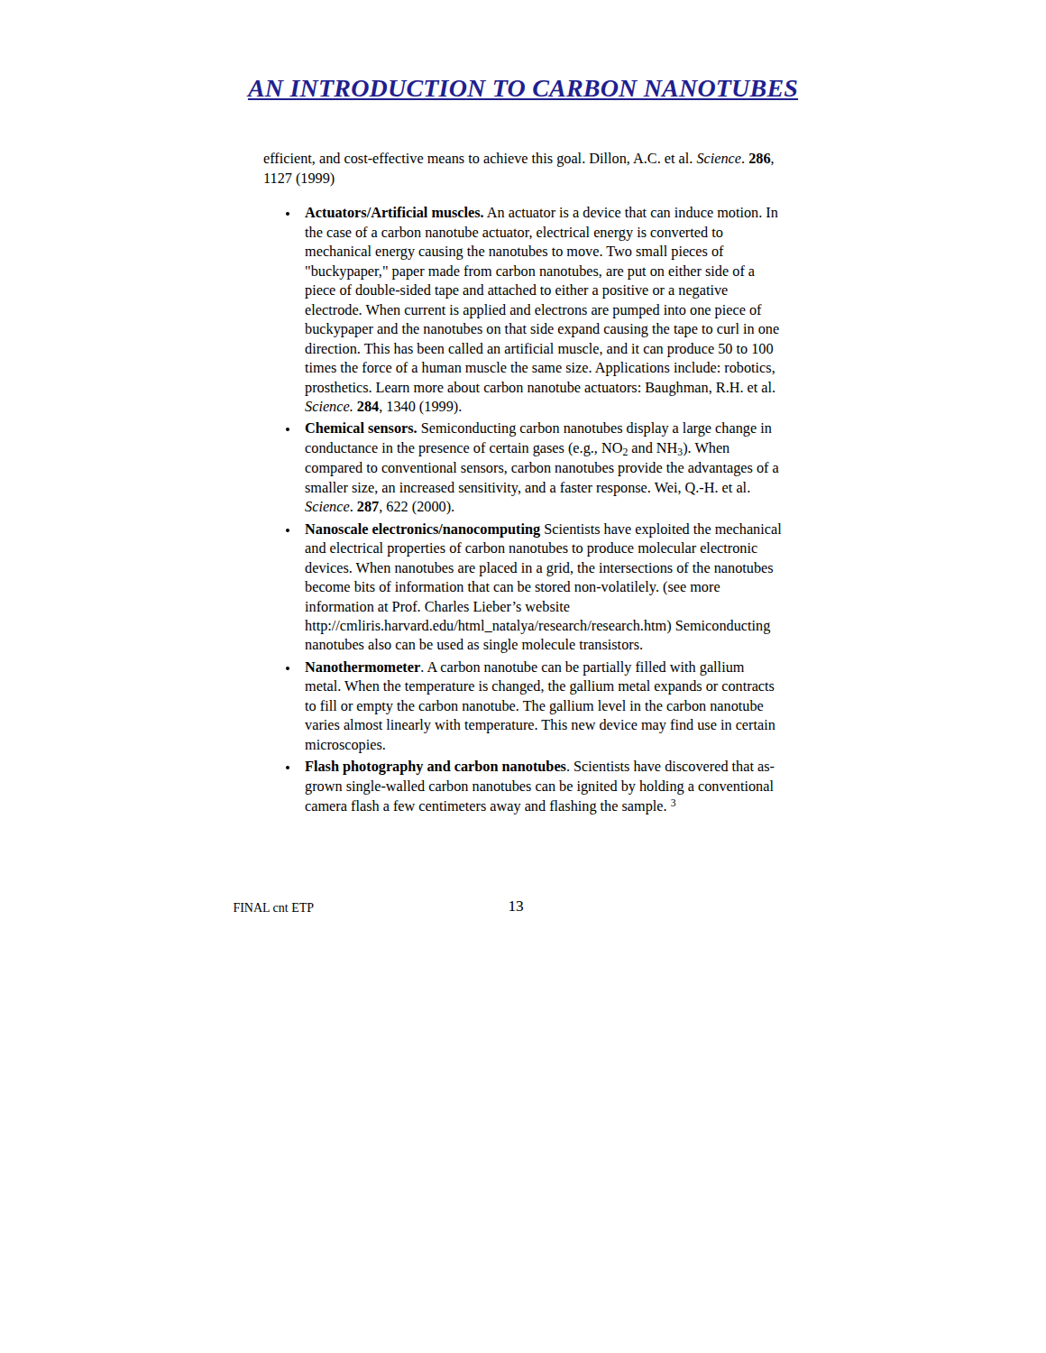AN INTRODUCTION TO CARBON NANOTUBES
efficient, and cost-effective means to achieve this goal. Dillon, A.C. et al. Science. 286, 1127 (1999)
Actuators/Artificial muscles. An actuator is a device that can induce motion. In the case of a carbon nanotube actuator, electrical energy is converted to mechanical energy causing the nanotubes to move. Two small pieces of "buckypaper," paper made from carbon nanotubes, are put on either side of a piece of double-sided tape and attached to either a positive or a negative electrode. When current is applied and electrons are pumped into one piece of buckypaper and the nanotubes on that side expand causing the tape to curl in one direction. This has been called an artificial muscle, and it can produce 50 to 100 times the force of a human muscle the same size. Applications include: robotics, prosthetics. Learn more about carbon nanotube actuators: Baughman, R.H. et al. Science. 284, 1340 (1999).
Chemical sensors. Semiconducting carbon nanotubes display a large change in conductance in the presence of certain gases (e.g., NO2 and NH3). When compared to conventional sensors, carbon nanotubes provide the advantages of a smaller size, an increased sensitivity, and a faster response. Wei, Q.-H. et al. Science. 287, 622 (2000).
Nanoscale electronics/nanocomputing Scientists have exploited the mechanical and electrical properties of carbon nanotubes to produce molecular electronic devices. When nanotubes are placed in a grid, the intersections of the nanotubes become bits of information that can be stored non-volatilely. (see more information at Prof. Charles Lieber’s website http://cmliris.harvard.edu/html_natalya/research/research.htm) Semiconducting nanotubes also can be used as single molecule transistors.
Nanothermometer. A carbon nanotube can be partially filled with gallium metal. When the temperature is changed, the gallium metal expands or contracts to fill or empty the carbon nanotube. The gallium level in the carbon nanotube varies almost linearly with temperature. This new device may find use in certain microscopies.
Flash photography and carbon nanotubes. Scientists have discovered that as-grown single-walled carbon nanotubes can be ignited by holding a conventional camera flash a few centimeters away and flashing the sample. 3
FINAL cnt ETP
13